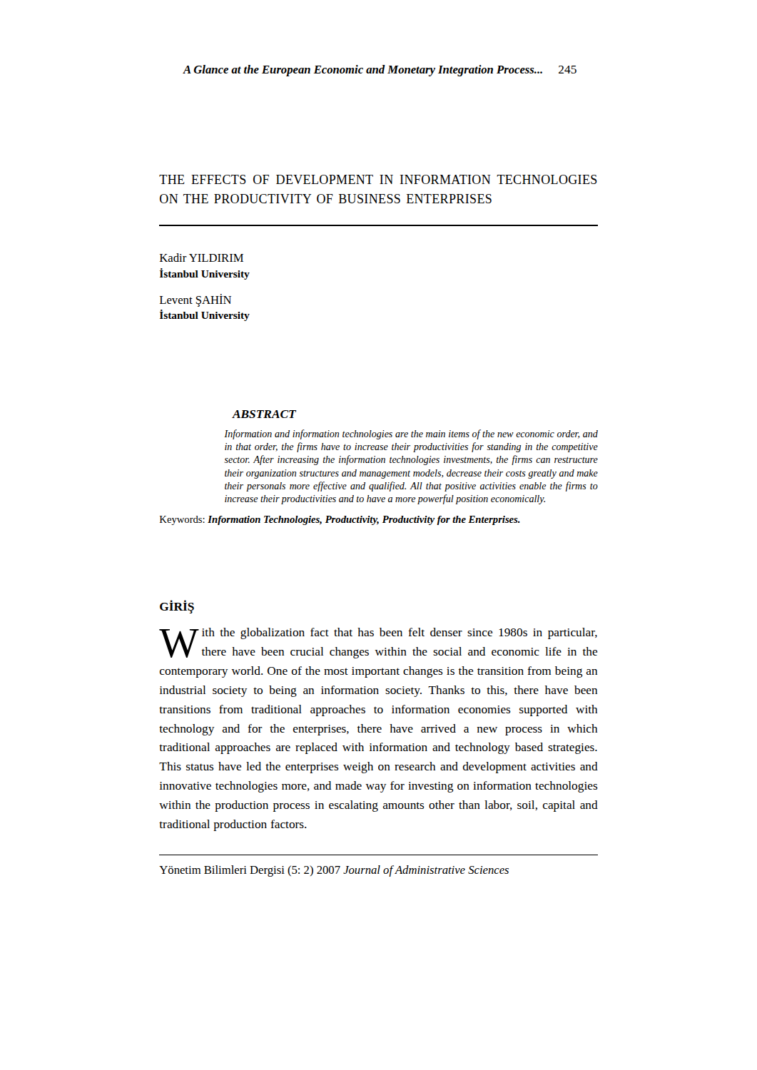A Glance at the European Economic and Monetary Integration Process...245
The effects of development in information technologies on the productivity of business enterprises
Kadir YILDIRIM İstanbul University Levent ŞAHİN İstanbul University
ABSTRACT
Information and information technologies are the main items of the new economic order, and in that order, the firms have to increase their productivities for standing in the competitive sector. After increasing the information technologies investments, the firms can restructure their organization structures and management models, decrease their costs greatly and make their personals more effective and qualified. All that positive activities enable the firms to increase their productivities and to have a more powerful position economically.
Keywords: Information Technologies, Productivity, Productivity for the Enterprises.
GİRİŞ
With the globalization fact that has been felt denser since 1980s in particular, there have been crucial changes within the social and economic life in the contemporary world. One of the most important changes is the transition from being an industrial society to being an information society. Thanks to this, there have been transitions from traditional approaches to information economies supported with technology and for the enterprises, there have arrived a new process in which traditional approaches are replaced with information and technology based strategies. This status have led the enterprises weigh on research and development activities and innovative technologies more, and made way for investing on information technologies within the production process in escalating amounts other than labor, soil, capital and traditional production factors.
Yönetim Bilimleri Dergisi (5: 2) 2007 Journal of Administrative Sciences